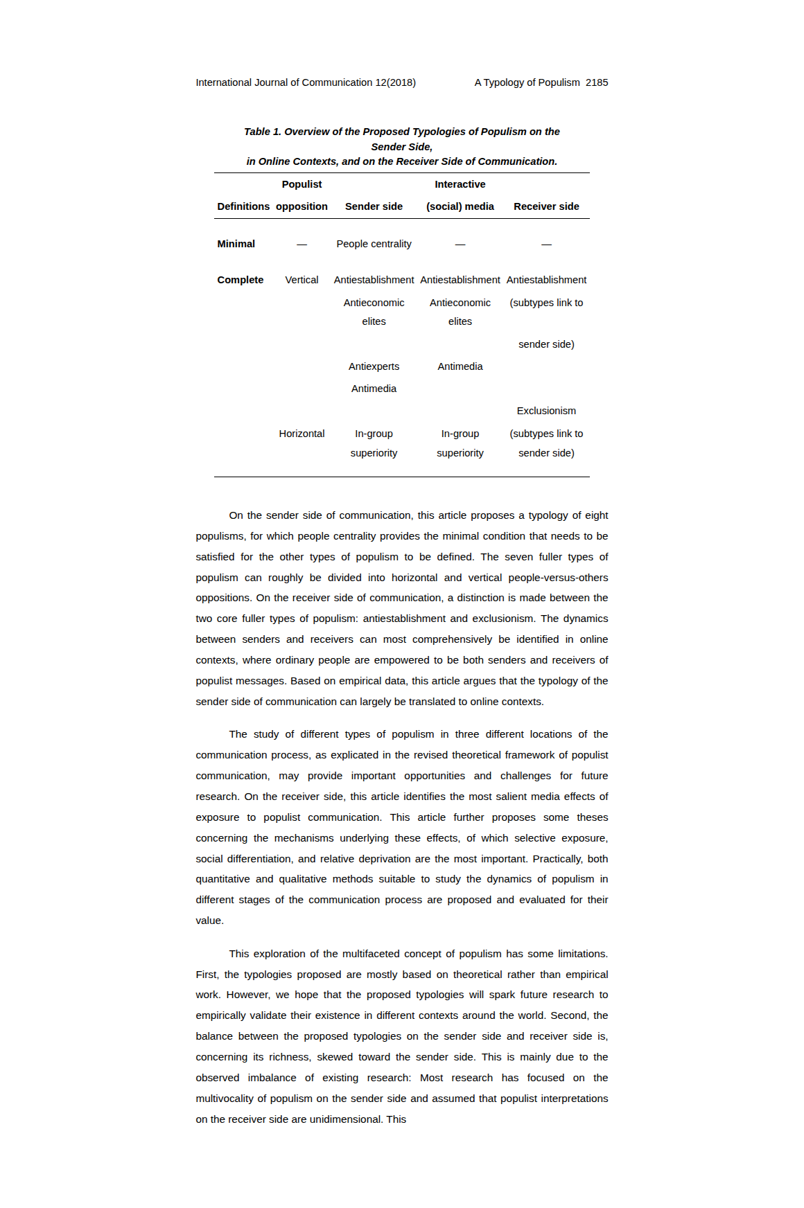International Journal of Communication 12(2018)
A Typology of Populism 2185
Table 1. Overview of the Proposed Typologies of Populism on the Sender Side,
in Online Contexts, and on the Receiver Side of Communication.
| | Populist | | Interactive | |
| --- | --- | --- | --- | --- |
| Definitions | opposition | Sender side | (social) media | Receiver side |
| Minimal | — | People centrality | — | — |
| Complete | Vertical | Antiestablishment | Antiestablishment | Antiestablishment |
| | | Antieconomic elites | Antieconomic elites | (subtypes link to |
| | | | | sender side) |
| | | Antiexperts | Antimedia | |
| | | Antimedia | | |
| | | | | Exclusionism |
| | Horizontal | In-group superiority | In-group superiority | (subtypes link to sender side) |
On the sender side of communication, this article proposes a typology of eight populisms, for which people centrality provides the minimal condition that needs to be satisfied for the other types of populism to be defined. The seven fuller types of populism can roughly be divided into horizontal and vertical people-versus-others oppositions. On the receiver side of communication, a distinction is made between the two core fuller types of populism: antiestablishment and exclusionism. The dynamics between senders and receivers can most comprehensively be identified in online contexts, where ordinary people are empowered to be both senders and receivers of populist messages. Based on empirical data, this article argues that the typology of the sender side of communication can largely be translated to online contexts.
The study of different types of populism in three different locations of the communication process, as explicated in the revised theoretical framework of populist communication, may provide important opportunities and challenges for future research. On the receiver side, this article identifies the most salient media effects of exposure to populist communication. This article further proposes some theses concerning the mechanisms underlying these effects, of which selective exposure, social differentiation, and relative deprivation are the most important. Practically, both quantitative and qualitative methods suitable to study the dynamics of populism in different stages of the communication process are proposed and evaluated for their value.
This exploration of the multifaceted concept of populism has some limitations. First, the typologies proposed are mostly based on theoretical rather than empirical work. However, we hope that the proposed typologies will spark future research to empirically validate their existence in different contexts around the world. Second, the balance between the proposed typologies on the sender side and receiver side is, concerning its richness, skewed toward the sender side. This is mainly due to the observed imbalance of existing research: Most research has focused on the multivocality of populism on the sender side and assumed that populist interpretations on the receiver side are unidimensional. This